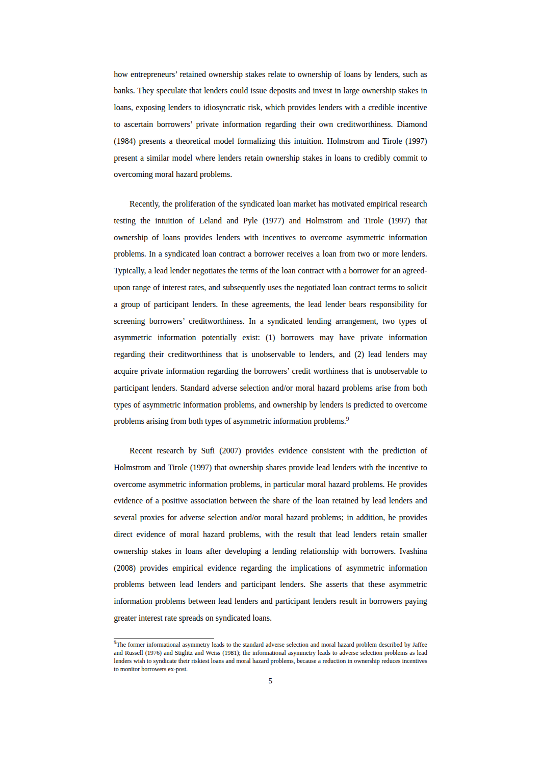how entrepreneurs’ retained ownership stakes relate to ownership of loans by lenders, such as banks. They speculate that lenders could issue deposits and invest in large ownership stakes in loans, exposing lenders to idiosyncratic risk, which provides lenders with a credible incentive to ascertain borrowers’ private information regarding their own creditworthiness. Diamond (1984) presents a theoretical model formalizing this intuition. Holmstrom and Tirole (1997) present a similar model where lenders retain ownership stakes in loans to credibly commit to overcoming moral hazard problems.
Recently, the proliferation of the syndicated loan market has motivated empirical research testing the intuition of Leland and Pyle (1977) and Holmstrom and Tirole (1997) that ownership of loans provides lenders with incentives to overcome asymmetric information problems. In a syndicated loan contract a borrower receives a loan from two or more lenders. Typically, a lead lender negotiates the terms of the loan contract with a borrower for an agreed-upon range of interest rates, and subsequently uses the negotiated loan contract terms to solicit a group of participant lenders. In these agreements, the lead lender bears responsibility for screening borrowers’ creditworthiness. In a syndicated lending arrangement, two types of asymmetric information potentially exist: (1) borrowers may have private information regarding their creditworthiness that is unobservable to lenders, and (2) lead lenders may acquire private information regarding the borrowers’ credit worthiness that is unobservable to participant lenders. Standard adverse selection and/or moral hazard problems arise from both types of asymmetric information problems, and ownership by lenders is predicted to overcome problems arising from both types of asymmetric information problems.9
Recent research by Sufi (2007) provides evidence consistent with the prediction of Holmstrom and Tirole (1997) that ownership shares provide lead lenders with the incentive to overcome asymmetric information problems, in particular moral hazard problems. He provides evidence of a positive association between the share of the loan retained by lead lenders and several proxies for adverse selection and/or moral hazard problems; in addition, he provides direct evidence of moral hazard problems, with the result that lead lenders retain smaller ownership stakes in loans after developing a lending relationship with borrowers. Ivashina (2008) provides empirical evidence regarding the implications of asymmetric information problems between lead lenders and participant lenders. She asserts that these asymmetric information problems between lead lenders and participant lenders result in borrowers paying greater interest rate spreads on syndicated loans.
9The former informational asymmetry leads to the standard adverse selection and moral hazard problem described by Jaffee and Russell (1976) and Stiglitz and Weiss (1981); the informational asymmetry leads to adverse selection problems as lead lenders wish to syndicate their riskiest loans and moral hazard problems, because a reduction in ownership reduces incentives to monitor borrowers ex-post.
5